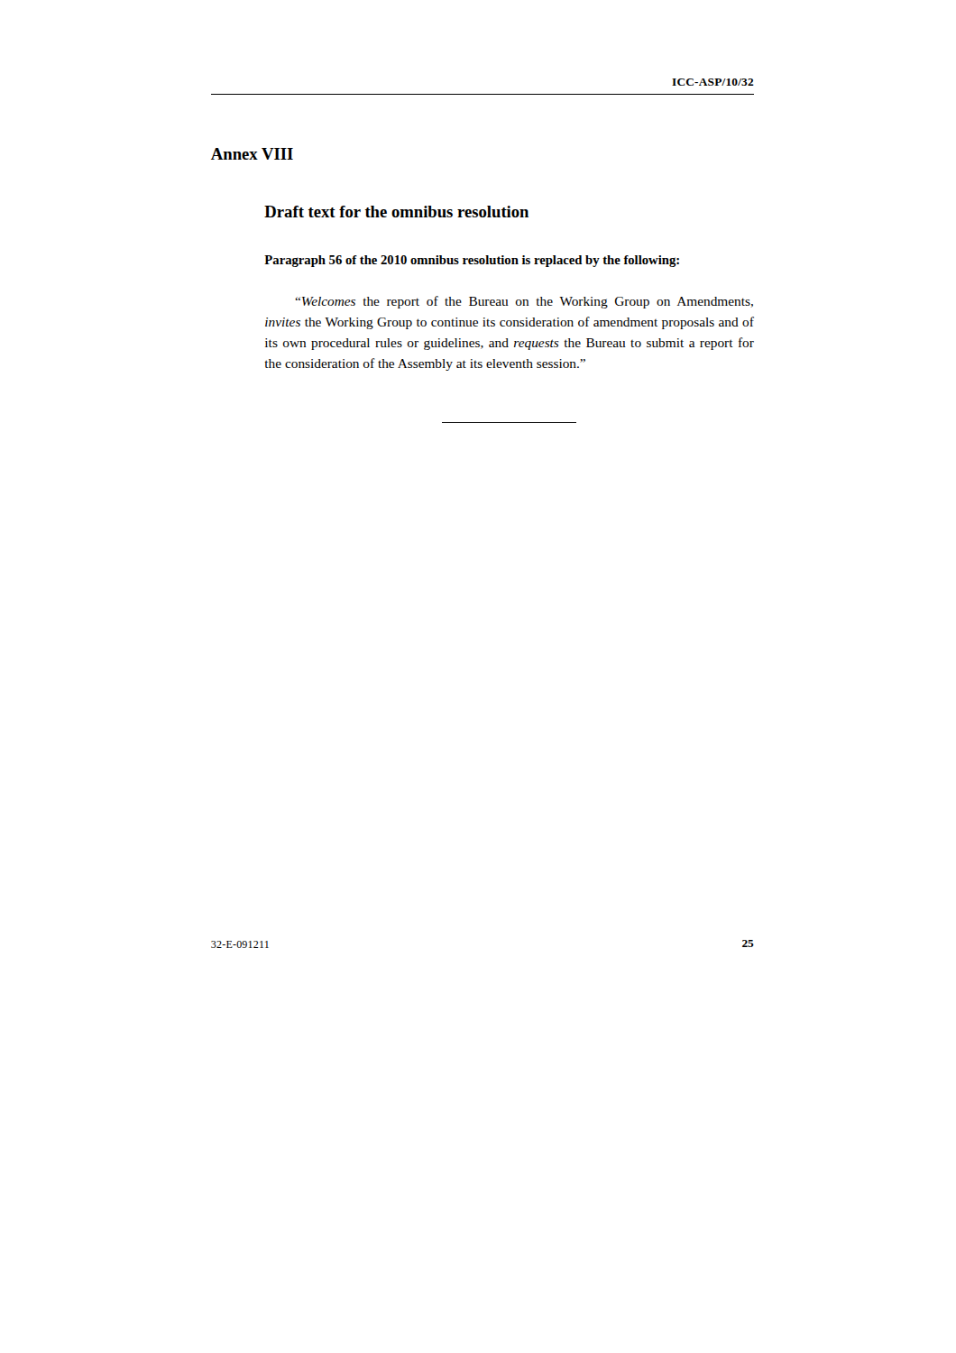ICC-ASP/10/32
Annex VIII
Draft text for the omnibus resolution
Paragraph 56 of the 2010 omnibus resolution is replaced by the following:
“Welcomes the report of the Bureau on the Working Group on Amendments, invites the Working Group to continue its consideration of amendment proposals and of its own procedural rules or guidelines, and requests the Bureau to submit a report for the consideration of the Assembly at its eleventh session.”
32-E-091211
25